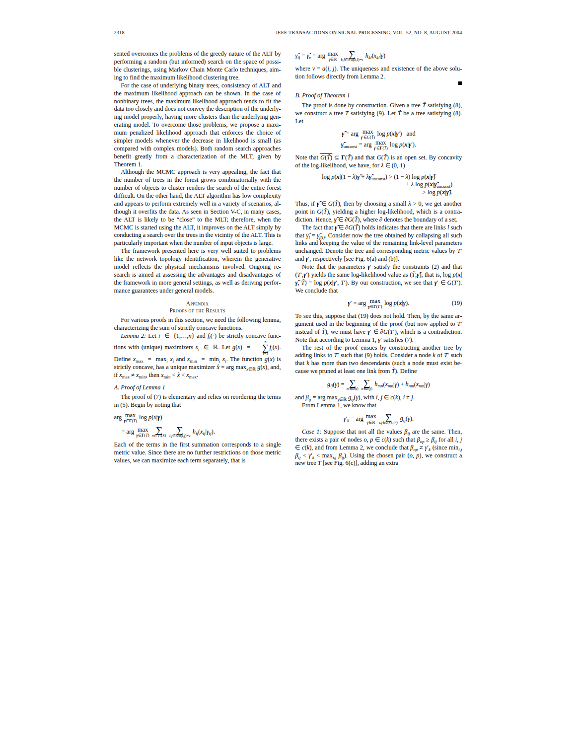2318 IEEE TRANSACTIONS ON SIGNAL PROCESSING, VOL. 52, NO. 8, AUGUST 2004
sented overcomes the problems of the greedy nature of the ALT by performing a random (but informed) search on the space of possible clusterings, using Markov Chain Monte Carlo techniques, aiming to find the maximum likelihood clustering tree.
For the case of underlying binary trees, consistency of ALT and the maximum likelihood approach can be shown. In the case of nonbinary trees, the maximum likelihood approach tends to fit the data too closely and does not convey the description of the underlying model properly, having more clusters than the underlying generating model. To overcome those problems, we propose a maximum penalized likelihood approach that enforces the choice of simpler models whenever the decrease in likelihood is small (as compared with complex models). Both random search approaches benefit greatly from a characterization of the MLT, given by Theorem 1.
Although the MCMC approach is very appealing, the fact that the number of trees in the forest grows combinatorially with the number of objects to cluster renders the search of the entire forest difficult. On the other hand, the ALT algorithm has low complexity and appears to perform extremely well in a variety of scenarios, although it overfits the data. As seen in Section V-C, in many cases, the ALT is likely to be “close” to the MLT; therefore, when the MCMC is started using the ALT, it improves on the ALT simply by conducting a search over the trees in the vicinity of the ALT. This is particularly important when the number of input objects is large.
The framework presented here is very well suited to problems like the network topology identification, wherein the generative model reflects the physical mechanisms involved. Ongoing research is aimed at assessing the advantages and disadvantages of the framework in more general settings, as well as deriving performance guarantees under general models.
AppendixProofs of the Results
For various proofs in this section, we need the following lemma, characterizing the sum of strictly concave functions.
Lemma 2: Let i ∈ {1,…,n} and fi(·) be strictly concave functions with (unique) maximizers xi ∈ ℝ. Let g(x) = n∑i=1 fi(x). Define xmax = maxi xi and xmin = mini xi. The function g(x) is strictly concave, has a unique maximizer x̂ = arg maxx∈ℝ g(x), and, if xmax ≠ xmin, then xmin < x̂ < xmax.
A. Proof of Lemma 1
The proof of (7) is elementary and relies on reordering the terms in (5). Begin by noting that
arg max γ∈Γ(T) log p(x|γ)
= arg max γ∈Γ(T) ∑v∈V\{S} ∑i,j∈S:a(i,j)=v hij(xij|γij).
Each of the terms in the first summation corresponds to a single metric value. Since there are no further restrictions on those metric values, we can maximize each term separately, that is
γ̂ij = γ̂v = arg max γ∈ℝ ∑k,l∈S:a(k,l)=v hkl(xkl|γ)
where v = a(i, j). The uniqueness and existence of the above solution follows directly from Lemma 2.
B. Proof of Theorem 1
The proof is done by construction. Given a tree T̃ satisfying (8), we construct a tree T satisfying (9). Let T̃ be a tree satisfying (8). Let
γ̃ = arg max γ′∈G(T̃) log p(x|γ′) and γ̃unconst = arg max γ′∈Γ(T̃) log p(x|γ′).
Note that G(T̃) ⊆ Γ(T̃) and that G(T̃) is an open set. By concavity of the log-likelihood, we have, for λ ∈ (0, 1)
log p(x|(1 − λ)γ̃ + λγ̃unconst) > (1 − λ) log p(x|γ̃) + λ log p(x|γ̃unconst) ≥ log p(x|γ̃).
Thus, if γ̃ ∈ G(T̃), then by choosing a small λ > 0, we get another point in G(T̃), yielding a higher log-likelihood, which is a contradiction. Hence, γ̃ ∈ ∂G(T̃), where ∂ denotes the boundary of a set.
The fact that γ̃ ∈ ∂G(T̃) holds indicates that there are links l such that γ̃l = γ̃f(l). Consider now the tree obtained by collapsing all such links and keeping the value of the remaining link-level parameters unchanged. Denote the tree and corresponding metric values by T′ and γ′, respectively [see Fig. 6(a) and (b)].
Note that the parameters γ′ satisfy the constraints (2) and that (T′,γ′) yields the same log-likelihood value as (T̃,γ̃), that is, log p(x|γ̃, T̃) = log p(x|γ′, T′). By our construction, we see that γ′ ∈ G(T′). We conclude that
γ′ = arg max γ∈Γ(T′) log p(x|γ). (19)
To see this, suppose that (19) does not hold. Then, by the same argument used in the beginning of the proof (but now applied to T′ instead of T̃), we must have γ′ ∈ ∂G(T′), which is a contradiction. Note that according to Lemma 1, γ′ satisfies (7).
The rest of the proof ensues by constructing another tree by adding links to T′ such that (9) holds. Consider a node k of T′ such that k has more than two descendants (such a node must exist because we pruned at least one link from T̃). Define
gij(γ) = ∑m∈S(i) ∑n∈S(j) hmn(xmn|γ) + hnm(xnm|γ)
and βij = arg maxγ∈ℝ gij(γ), with i, j ∈ c(k), i ≠ j.
From Lemma 1, we know that
γ′k = arg max γ∈ℝ ∑i,j∈c(k), i≠j gij(γ).
Case 1: Suppose that not all the values βij are the same. Then, there exists a pair of nodes o, p ∈ c(k) such that βop ≥ βij for all i, j ∈ c(k), and from Lemma 2, we conclude that βop ≠ γ′k (since mini,j βij < γ′k < maxi,j βij). Using the chosen pair (o, p), we construct a new tree T [see Fig. 6(c)], adding an extra